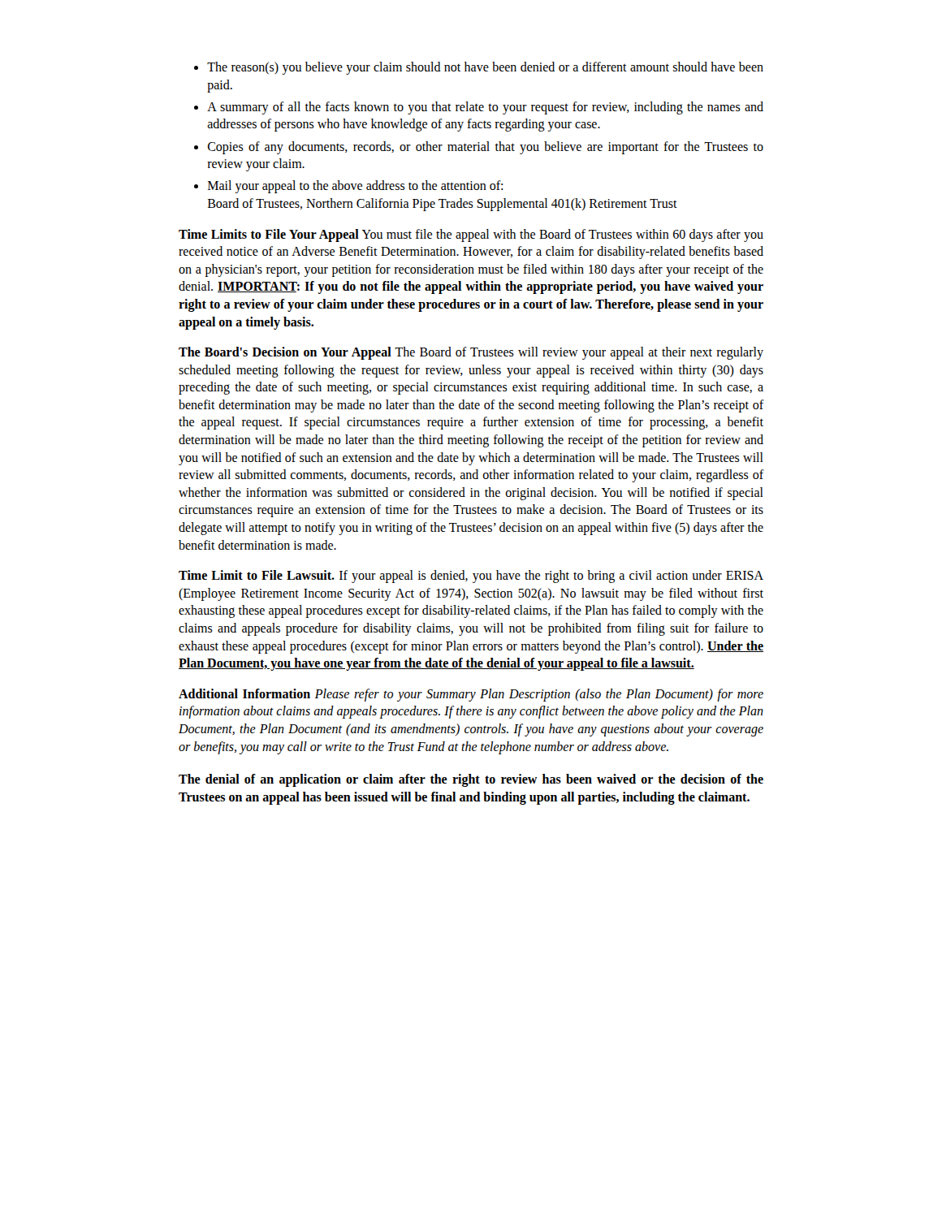The reason(s) you believe your claim should not have been denied or a different amount should have been paid.
A summary of all the facts known to you that relate to your request for review, including the names and addresses of persons who have knowledge of any facts regarding your case.
Copies of any documents, records, or other material that you believe are important for the Trustees to review your claim.
Mail your appeal to the above address to the attention of:
Board of Trustees, Northern California Pipe Trades Supplemental 401(k) Retirement Trust
Time Limits to File Your Appeal You must file the appeal with the Board of Trustees within 60 days after you received notice of an Adverse Benefit Determination. However, for a claim for disability-related benefits based on a physician's report, your petition for reconsideration must be filed within 180 days after your receipt of the denial. IMPORTANT: If you do not file the appeal within the appropriate period, you have waived your right to a review of your claim under these procedures or in a court of law. Therefore, please send in your appeal on a timely basis.
The Board's Decision on Your Appeal The Board of Trustees will review your appeal at their next regularly scheduled meeting following the request for review, unless your appeal is received within thirty (30) days preceding the date of such meeting, or special circumstances exist requiring additional time. In such case, a benefit determination may be made no later than the date of the second meeting following the Plan’s receipt of the appeal request. If special circumstances require a further extension of time for processing, a benefit determination will be made no later than the third meeting following the receipt of the petition for review and you will be notified of such an extension and the date by which a determination will be made. The Trustees will review all submitted comments, documents, records, and other information related to your claim, regardless of whether the information was submitted or considered in the original decision. You will be notified if special circumstances require an extension of time for the Trustees to make a decision. The Board of Trustees or its delegate will attempt to notify you in writing of the Trustees’ decision on an appeal within five (5) days after the benefit determination is made.
Time Limit to File Lawsuit. If your appeal is denied, you have the right to bring a civil action under ERISA (Employee Retirement Income Security Act of 1974), Section 502(a). No lawsuit may be filed without first exhausting these appeal procedures except for disability-related claims, if the Plan has failed to comply with the claims and appeals procedure for disability claims, you will not be prohibited from filing suit for failure to exhaust these appeal procedures (except for minor Plan errors or matters beyond the Plan’s control). Under the Plan Document, you have one year from the date of the denial of your appeal to file a lawsuit.
Additional Information Please refer to your Summary Plan Description (also the Plan Document) for more information about claims and appeals procedures. If there is any conflict between the above policy and the Plan Document, the Plan Document (and its amendments) controls. If you have any questions about your coverage or benefits, you may call or write to the Trust Fund at the telephone number or address above.
The denial of an application or claim after the right to review has been waived or the decision of the Trustees on an appeal has been issued will be final and binding upon all parties, including the claimant.